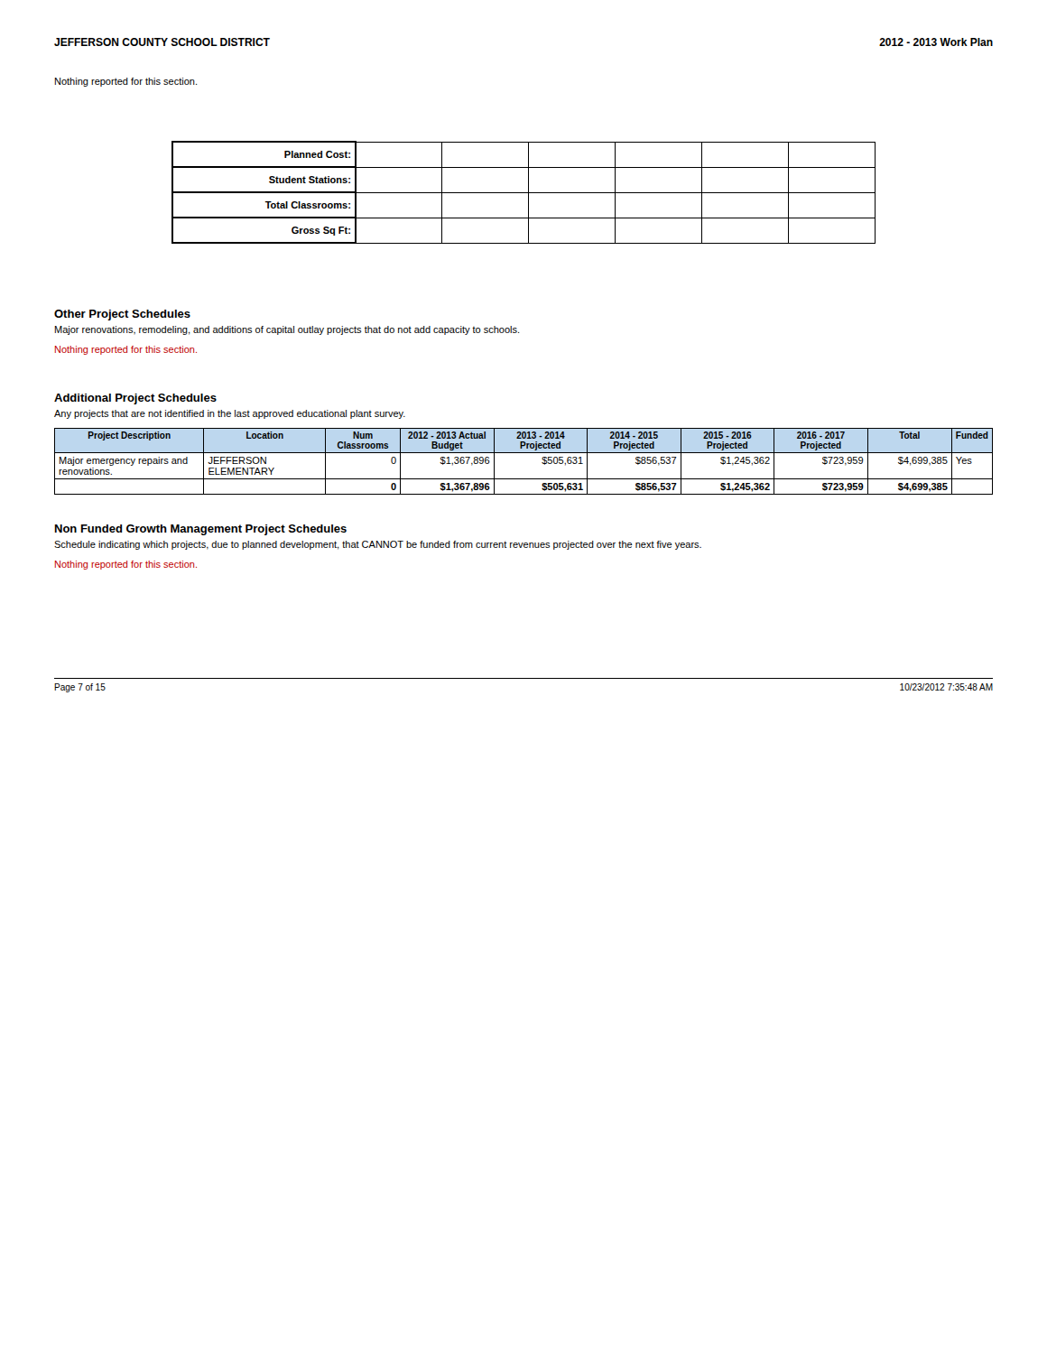JEFFERSON COUNTY SCHOOL DISTRICT
2012 - 2013 Work Plan
Nothing reported for this section.
| Planned Cost: | | | | | | |
| Student Stations: | | | | | | |
| Total Classrooms: | | | | | | |
| Gross Sq Ft: | | | | | | |
Other Project Schedules
Major renovations, remodeling, and additions of capital outlay projects that do not add capacity to schools.
Nothing reported for this section.
Additional Project Schedules
Any projects that are not identified in the last approved educational plant survey.
| Project Description | Location | Num Classrooms | 2012 - 2013 Actual Budget | 2013 - 2014 Projected | 2014 - 2015 Projected | 2015 - 2016 Projected | 2016 - 2017 Projected | Total | Funded |
| --- | --- | --- | --- | --- | --- | --- | --- | --- | --- |
| Major emergency repairs and renovations. | JEFFERSON ELEMENTARY | 0 | $1,367,896 | $505,631 | $856,537 | $1,245,362 | $723,959 | $4,699,385 | Yes |
| | | 0 | $1,367,896 | $505,631 | $856,537 | $1,245,362 | $723,959 | $4,699,385 | |
Non Funded Growth Management Project Schedules
Schedule indicating which projects, due to planned development, that CANNOT be funded from current revenues projected over the next five years.
Nothing reported for this section.
Page 7 of 15
10/23/2012 7:35:48 AM